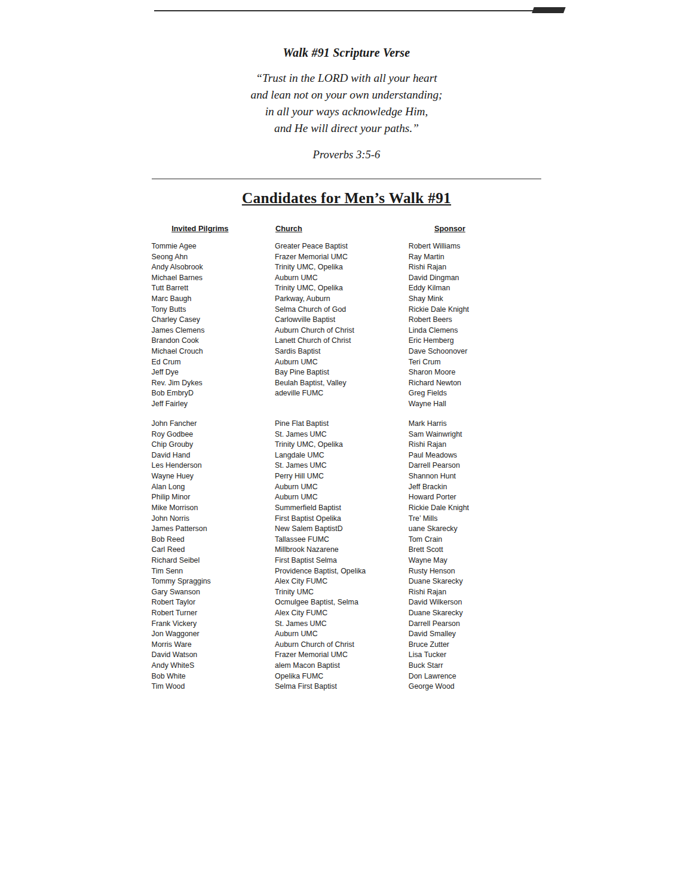Walk #91 Scripture Verse
“Trust in the LORD with all your heart
and lean not on your own understanding;
in all your ways acknowledge Him,
and He will direct your paths.”
Proverbs 3:5-6
Candidates for Men’s Walk #91
| Invited Pilgrims | Church | Sponsor |
| --- | --- | --- |
| Tommie Agee | Greater Peace Baptist | Robert Williams |
| Seong Ahn | Frazer Memorial UMC | Ray Martin |
| Andy Alsobrook | Trinity UMC, Opelika | Rishi Rajan |
| Michael Barnes | Auburn UMC | David Dingman |
| Tutt Barrett | Trinity UMC, Opelika | Eddy Kilman |
| Marc Baugh | Parkway, Auburn | Shay Mink |
| Tony Butts | Selma Church of God | Rickie Dale Knight |
| Charley Casey | Carlowville Baptist | Robert Beers |
| James Clemens | Auburn Church of Christ | Linda Clemens |
| Brandon Cook | Lanett Church of Christ | Eric Hemberg |
| Michael Crouch | Sardis Baptist | Dave Schoonover |
| Ed Crum | Auburn UMC | Teri Crum |
| Jeff Dye | Bay Pine Baptist | Sharon Moore |
| Rev. Jim Dykes | Beulah Baptist, Valley | Richard Newton |
| Bob EmbryD | adeville FUMC | Greg Fields |
| Jeff Fairley | | Wayne Hall |
| John Fancher | Pine Flat Baptist | Mark Harris |
| Roy Godbee | St. James UMC | Sam Wainwright |
| Chip Grouby | Trinity UMC, Opelika | Rishi Rajan |
| David Hand | Langdale UMC | Paul Meadows |
| Les Henderson | St. James UMC | Darrell Pearson |
| Wayne Huey | Perry Hill UMC | Shannon Hunt |
| Alan Long | Auburn UMC | Jeff Brackin |
| Philip Minor | Auburn UMC | Howard Porter |
| Mike Morrison | Summerfield Baptist | Rickie Dale Knight |
| John Norris | First Baptist Opelika | Tre’ Mills |
| James Patterson | New Salem BaptistD | uane Skarecky |
| Bob Reed | Tallassee FUMC | Tom Crain |
| Carl Reed | Millbrook Nazarene | Brett Scott |
| Richard Seibel | First Baptist Selma | Wayne May |
| Tim Senn | Providence Baptist, Opelika | Rusty Henson |
| Tommy Spraggins | Alex City FUMC | Duane Skarecky |
| Gary Swanson | Trinity UMC | Rishi Rajan |
| Robert Taylor | Ocmulgee Baptist, Selma | David Wilkerson |
| Robert Turner | Alex City FUMC | Duane Skarecky |
| Frank Vickery | St. James UMC | Darrell Pearson |
| Jon Waggoner | Auburn UMC | David Smalley |
| Morris Ware | Auburn Church of Christ | Bruce Zutter |
| David Watson | Frazer Memorial UMC | Lisa Tucker |
| Andy WhiteS | alem Macon Baptist | Buck Starr |
| Bob White | Opelika FUMC | Don Lawrence |
| Tim Wood | Selma First Baptist | George Wood |